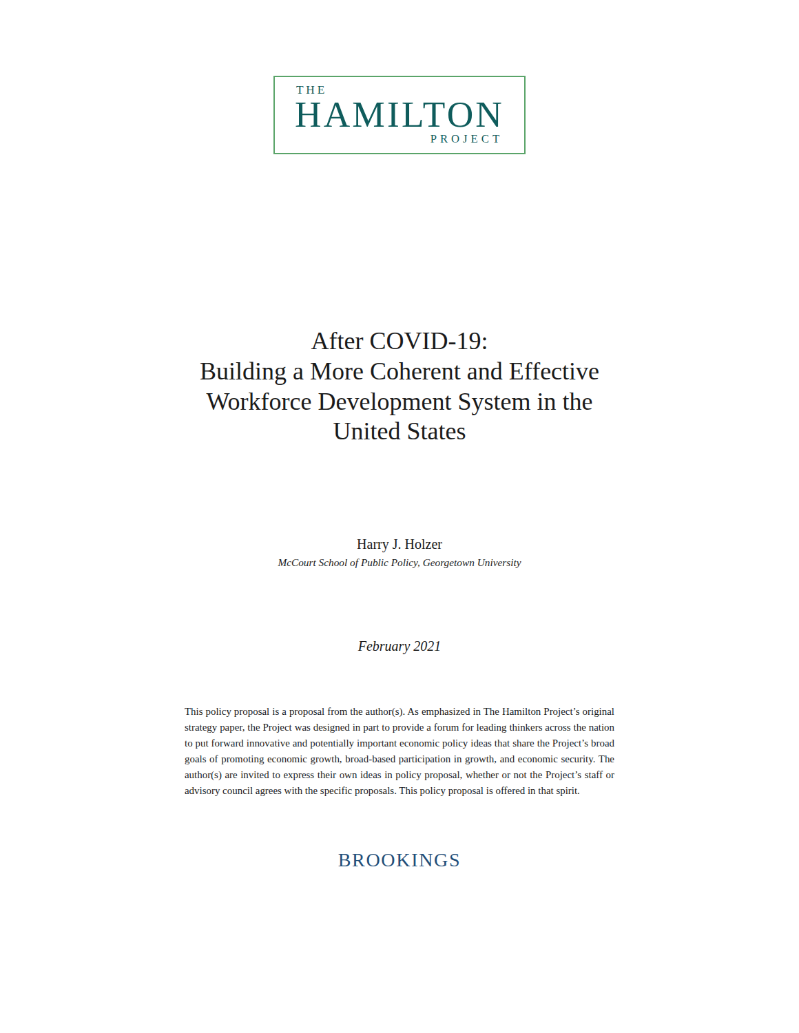THE
HAMILTON
PROJECT
After COVID-19:
Building a More Coherent and Effective
Workforce Development System in the
United States
Harry J. Holzer
McCourt School of Public Policy, Georgetown University
February 2021
This policy proposal is a proposal from the author(s). As emphasized in The Hamilton Project’s original strategy paper, the Project was designed in part to provide a forum for leading thinkers across the nation to put forward innovative and potentially important economic policy ideas that share the Project’s broad goals of promoting economic growth, broad-based participation in growth, and economic security. The author(s) are invited to express their own ideas in policy proposal, whether or not the Project’s staff or advisory council agrees with the specific proposals. This policy proposal is offered in that spirit.
BROOKINGS